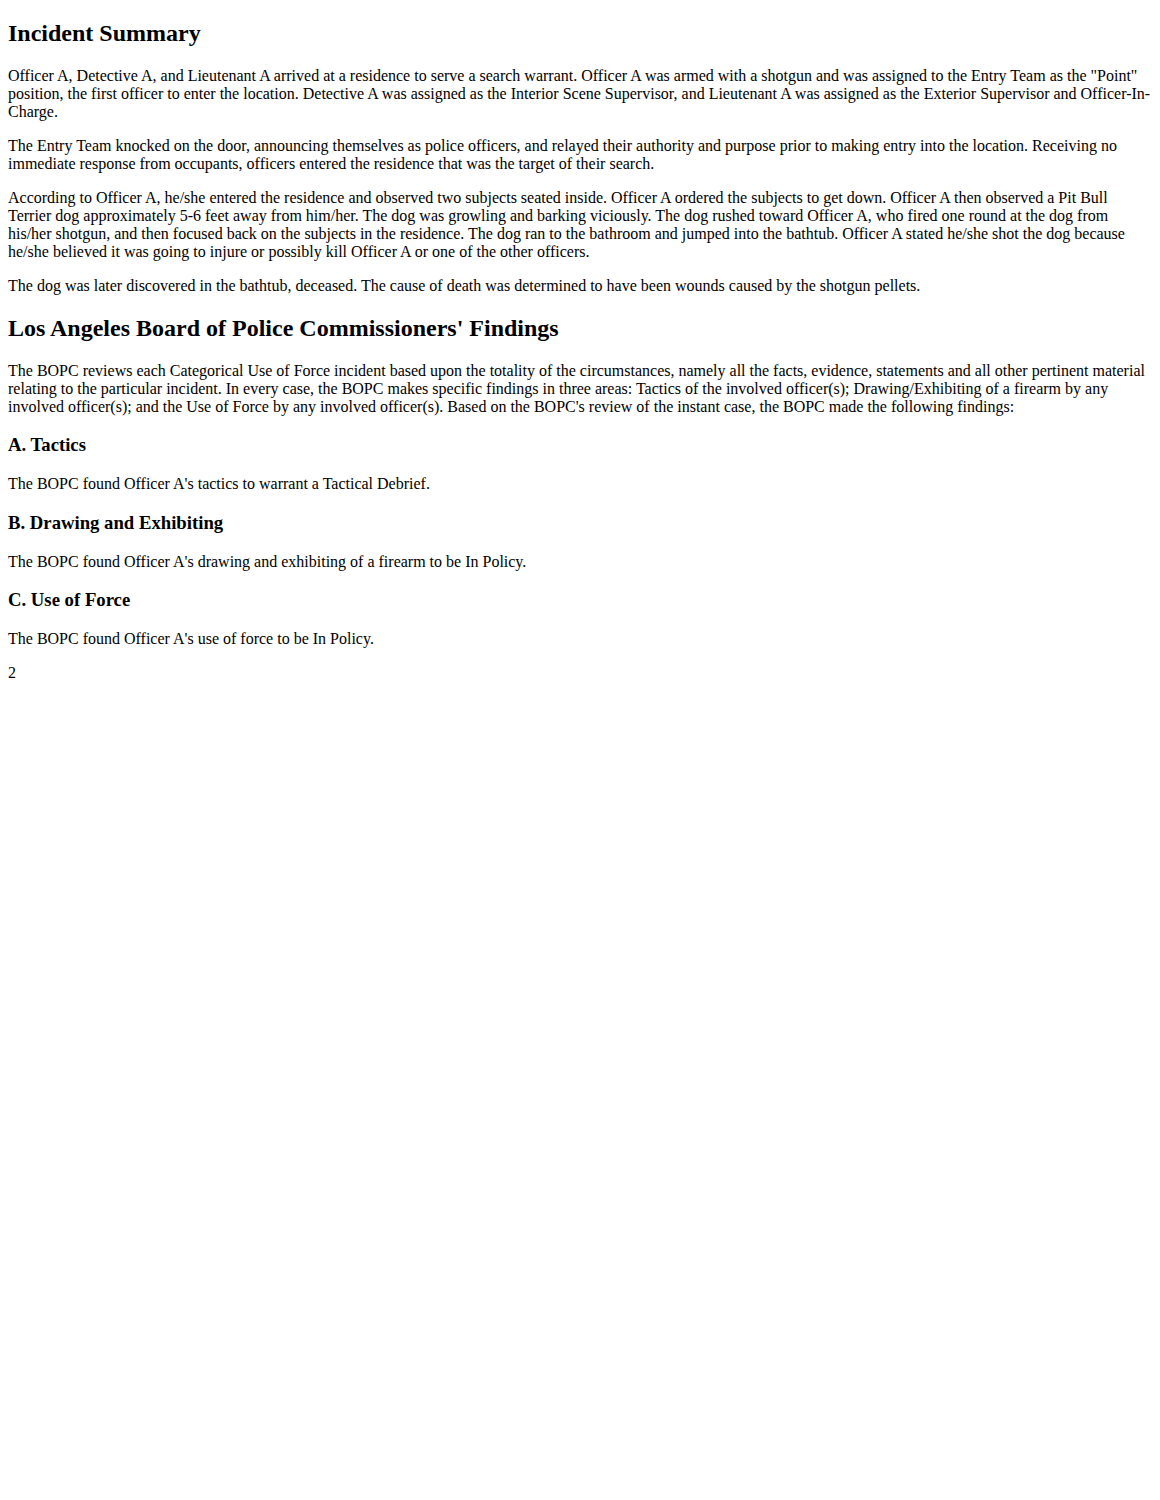Incident Summary
Officer A, Detective A, and Lieutenant A arrived at a residence to serve a search warrant. Officer A was armed with a shotgun and was assigned to the Entry Team as the "Point" position, the first officer to enter the location. Detective A was assigned as the Interior Scene Supervisor, and Lieutenant A was assigned as the Exterior Supervisor and Officer-In-Charge.
The Entry Team knocked on the door, announcing themselves as police officers, and relayed their authority and purpose prior to making entry into the location. Receiving no immediate response from occupants, officers entered the residence that was the target of their search.
According to Officer A, he/she entered the residence and observed two subjects seated inside. Officer A ordered the subjects to get down. Officer A then observed a Pit Bull Terrier dog approximately 5-6 feet away from him/her. The dog was growling and barking viciously. The dog rushed toward Officer A, who fired one round at the dog from his/her shotgun, and then focused back on the subjects in the residence. The dog ran to the bathroom and jumped into the bathtub. Officer A stated he/she shot the dog because he/she believed it was going to injure or possibly kill Officer A or one of the other officers.
The dog was later discovered in the bathtub, deceased. The cause of death was determined to have been wounds caused by the shotgun pellets.
Los Angeles Board of Police Commissioners' Findings
The BOPC reviews each Categorical Use of Force incident based upon the totality of the circumstances, namely all the facts, evidence, statements and all other pertinent material relating to the particular incident. In every case, the BOPC makes specific findings in three areas: Tactics of the involved officer(s); Drawing/Exhibiting of a firearm by any involved officer(s); and the Use of Force by any involved officer(s). Based on the BOPC's review of the instant case, the BOPC made the following findings:
A. Tactics
The BOPC found Officer A's tactics to warrant a Tactical Debrief.
B. Drawing and Exhibiting
The BOPC found Officer A's drawing and exhibiting of a firearm to be In Policy.
C. Use of Force
The BOPC found Officer A's use of force to be In Policy.
2